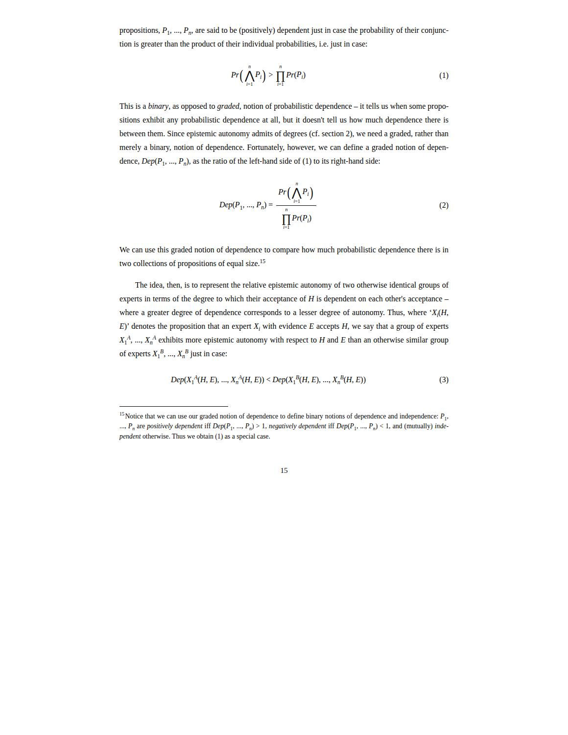propositions, P1, ..., Pn, are said to be (positively) dependent just in case the probability of their conjunction is greater than the product of their individual probabilities, i.e. just in case:
Pr(n⋀i=1 Pi) > n∏i=1 Pr(Pi)
(1)
This is a binary, as opposed to graded, notion of probabilistic dependence – it tells us when some propositions exhibit any probabilistic dependence at all, but it doesn't tell us how much dependence there is between them. Since epistemic autonomy admits of degrees (cf. section 2), we need a graded, rather than merely a binary, notion of dependence. Fortunately, however, we can define a graded notion of dependence, Dep(P1, ..., Pn), as the ratio of the left-hand side of (1) to its right-hand side:
Dep(P1, ..., Pn) = Pr(n⋀i=1 Pi) n∏i=1 Pr(Pi)
(2)
We can use this graded notion of dependence to compare how much probabilistic dependence there is in two collections of propositions of equal size.15
The idea, then, is to represent the relative epistemic autonomy of two otherwise identical groups of experts in terms of the degree to which their acceptance of H is dependent on each other's acceptance – where a greater degree of dependence corresponds to a lesser degree of autonomy. Thus, where ‘Xi(H, E)’ denotes the proposition that an expert Xi with evidence E accepts H, we say that a group of experts X1A, ..., XnA exhibits more epistemic autonomy with respect to H and E than an otherwise similar group of experts X1B, ..., XnB just in case:
Dep(X1A(H, E), ..., XnA(H, E)) < Dep(X1B(H, E), ..., XnB(H, E))
(3)
15Notice that we can use our graded notion of dependence to define binary notions of dependence and independence: P1, ..., Pn are positively dependent iff Dep(P1, ..., Pn) > 1, negatively dependent iff Dep(P1, ..., Pn) < 1, and (mutually) independent otherwise. Thus we obtain (1) as a special case.
15